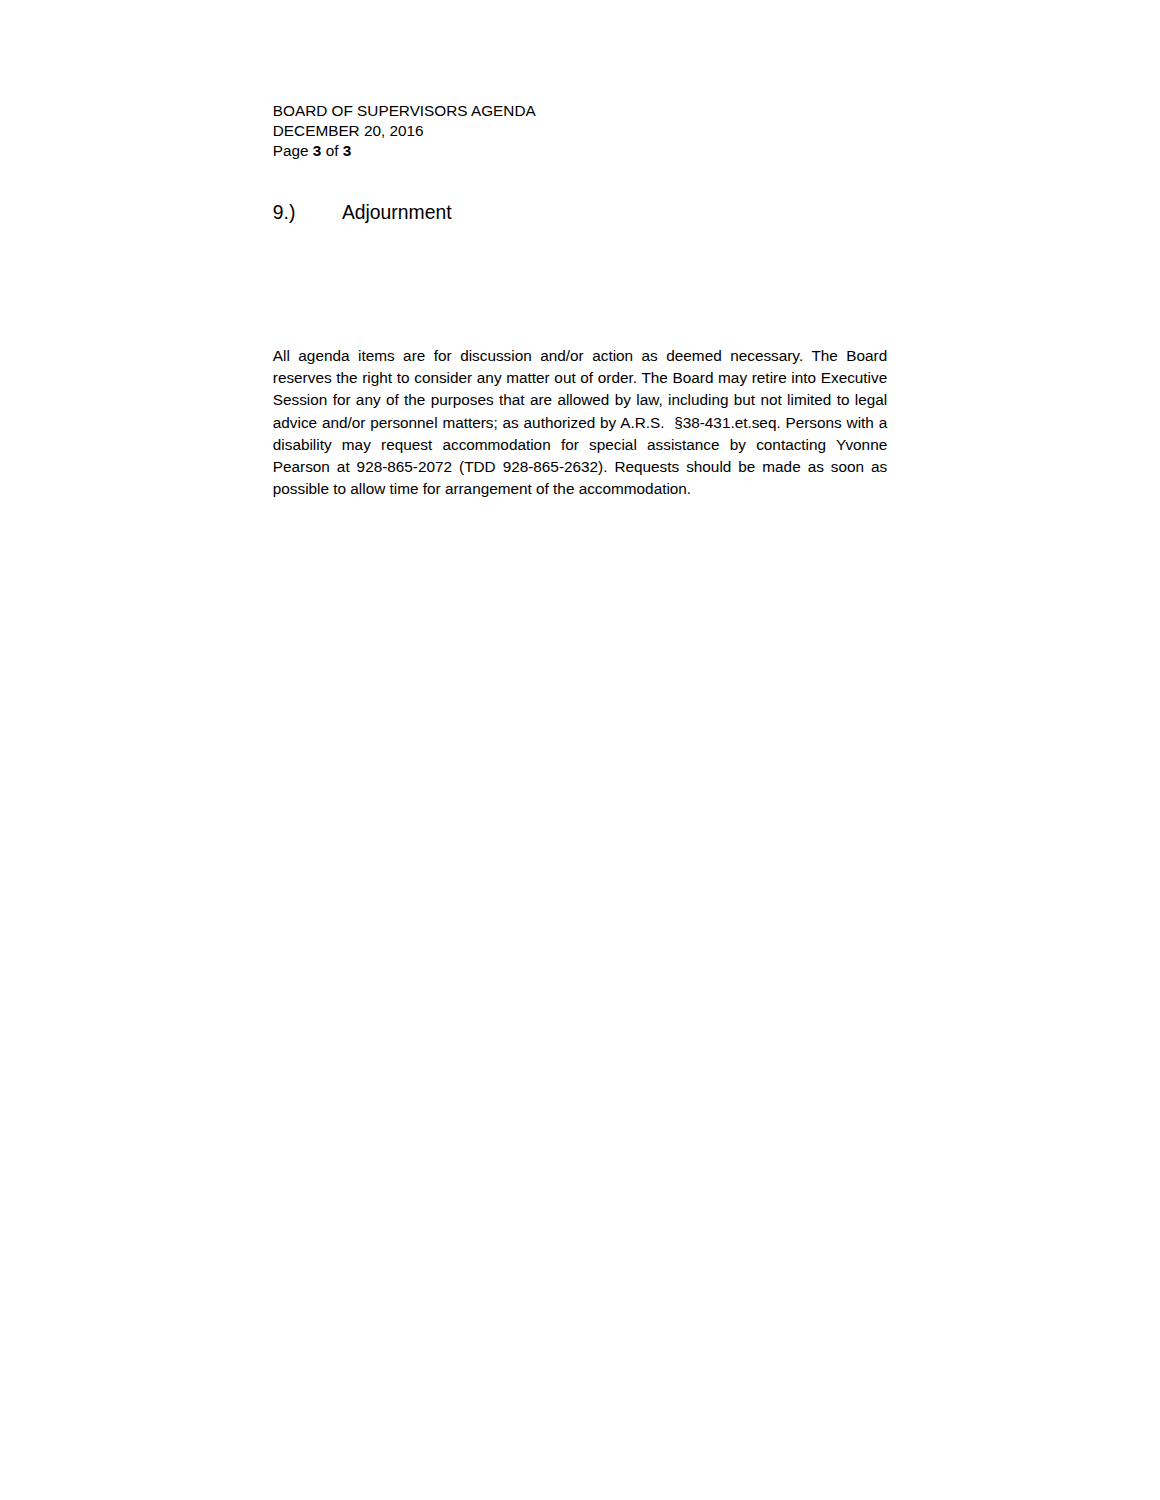BOARD OF SUPERVISORS AGENDA
DECEMBER 20, 2016
Page 3 of 3
9.) Adjournment
All agenda items are for discussion and/or action as deemed necessary. The Board reserves the right to consider any matter out of order. The Board may retire into Executive Session for any of the purposes that are allowed by law, including but not limited to legal advice and/or personnel matters; as authorized by A.R.S. §38-431.et.seq. Persons with a disability may request accommodation for special assistance by contacting Yvonne Pearson at 928-865-2072 (TDD 928-865-2632). Requests should be made as soon as possible to allow time for arrangement of the accommodation.